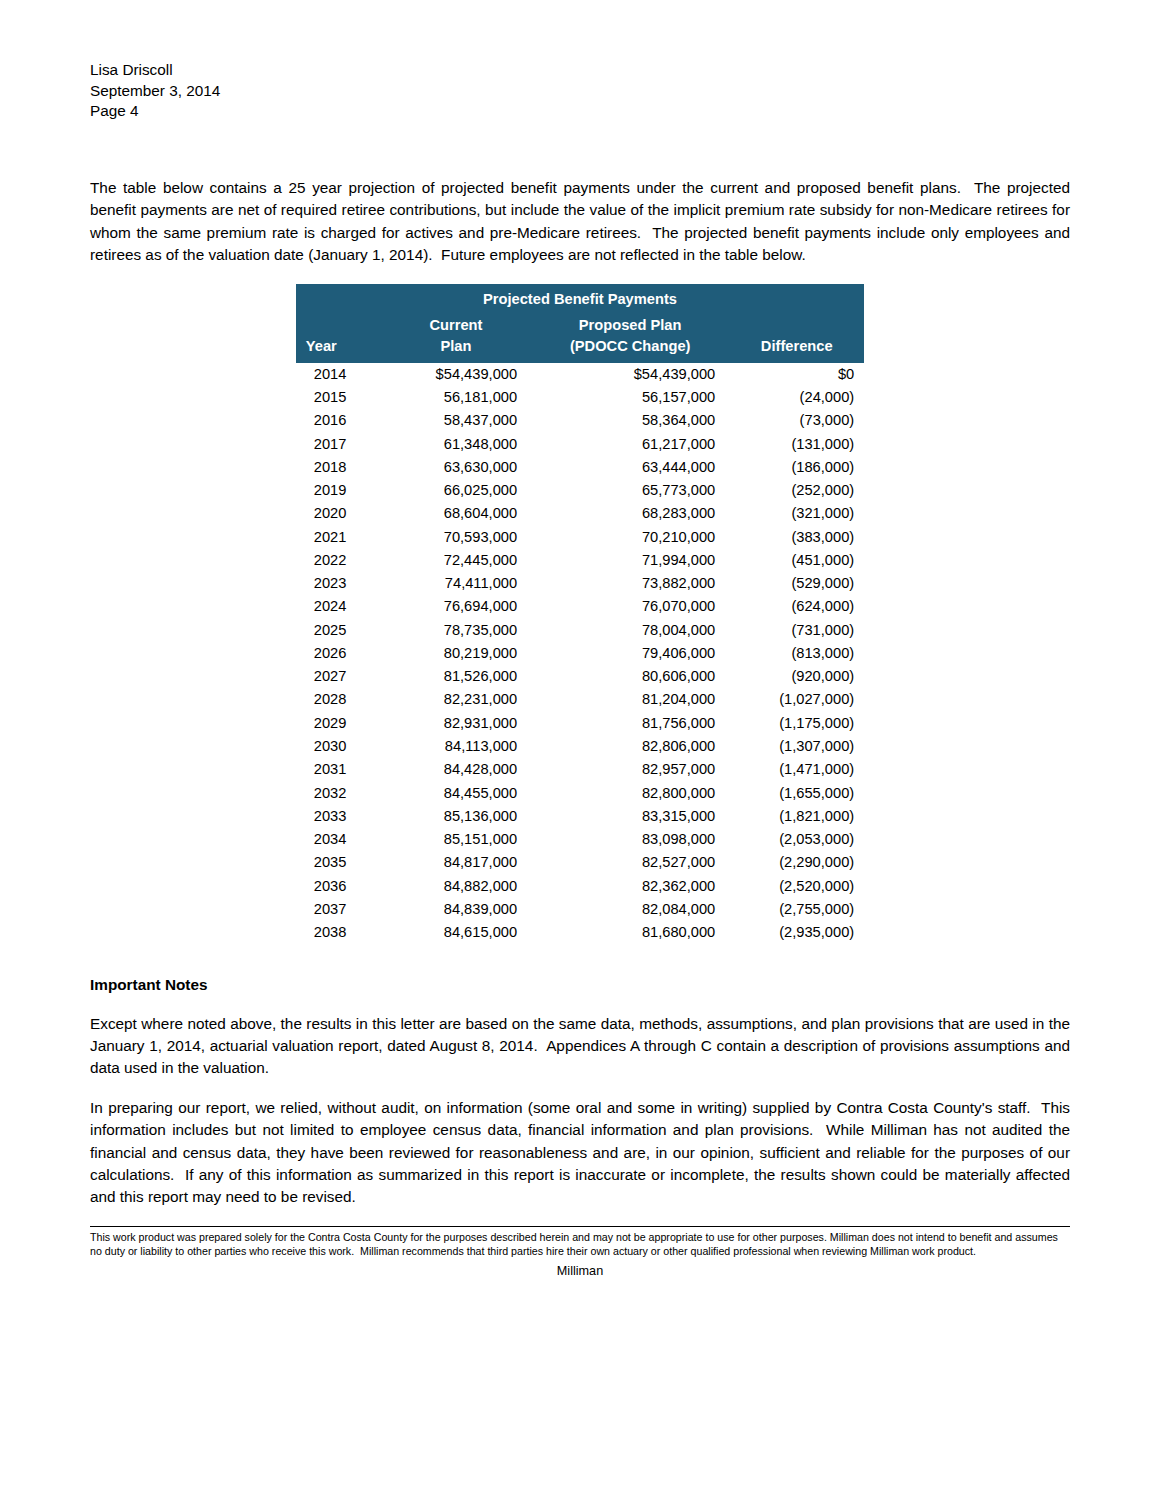Lisa Driscoll
September 3, 2014
Page 4
The table below contains a 25 year projection of projected benefit payments under the current and proposed benefit plans. The projected benefit payments are net of required retiree contributions, but include the value of the implicit premium rate subsidy for non-Medicare retirees for whom the same premium rate is charged for actives and pre-Medicare retirees. The projected benefit payments include only employees and retirees as of the valuation date (January 1, 2014). Future employees are not reflected in the table below.
| Projected Benefit Payments |
| --- |
| Year | Current Plan | Proposed Plan (PDOCC Change) | Difference |
| 2014 | $54,439,000 | $54,439,000 | $0 |
| 2015 | 56,181,000 | 56,157,000 | (24,000) |
| 2016 | 58,437,000 | 58,364,000 | (73,000) |
| 2017 | 61,348,000 | 61,217,000 | (131,000) |
| 2018 | 63,630,000 | 63,444,000 | (186,000) |
| 2019 | 66,025,000 | 65,773,000 | (252,000) |
| 2020 | 68,604,000 | 68,283,000 | (321,000) |
| 2021 | 70,593,000 | 70,210,000 | (383,000) |
| 2022 | 72,445,000 | 71,994,000 | (451,000) |
| 2023 | 74,411,000 | 73,882,000 | (529,000) |
| 2024 | 76,694,000 | 76,070,000 | (624,000) |
| 2025 | 78,735,000 | 78,004,000 | (731,000) |
| 2026 | 80,219,000 | 79,406,000 | (813,000) |
| 2027 | 81,526,000 | 80,606,000 | (920,000) |
| 2028 | 82,231,000 | 81,204,000 | (1,027,000) |
| 2029 | 82,931,000 | 81,756,000 | (1,175,000) |
| 2030 | 84,113,000 | 82,806,000 | (1,307,000) |
| 2031 | 84,428,000 | 82,957,000 | (1,471,000) |
| 2032 | 84,455,000 | 82,800,000 | (1,655,000) |
| 2033 | 85,136,000 | 83,315,000 | (1,821,000) |
| 2034 | 85,151,000 | 83,098,000 | (2,053,000) |
| 2035 | 84,817,000 | 82,527,000 | (2,290,000) |
| 2036 | 84,882,000 | 82,362,000 | (2,520,000) |
| 2037 | 84,839,000 | 82,084,000 | (2,755,000) |
| 2038 | 84,615,000 | 81,680,000 | (2,935,000) |
Important Notes
Except where noted above, the results in this letter are based on the same data, methods, assumptions, and plan provisions that are used in the January 1, 2014, actuarial valuation report, dated August 8, 2014. Appendices A through C contain a description of provisions assumptions and data used in the valuation.
In preparing our report, we relied, without audit, on information (some oral and some in writing) supplied by Contra Costa County's staff. This information includes but not limited to employee census data, financial information and plan provisions. While Milliman has not audited the financial and census data, they have been reviewed for reasonableness and are, in our opinion, sufficient and reliable for the purposes of our calculations. If any of this information as summarized in this report is inaccurate or incomplete, the results shown could be materially affected and this report may need to be revised.
This work product was prepared solely for the Contra Costa County for the purposes described herein and may not be appropriate to use for other purposes. Milliman does not intend to benefit and assumes no duty or liability to other parties who receive this work. Milliman recommends that third parties hire their own actuary or other qualified professional when reviewing Milliman work product.
Milliman